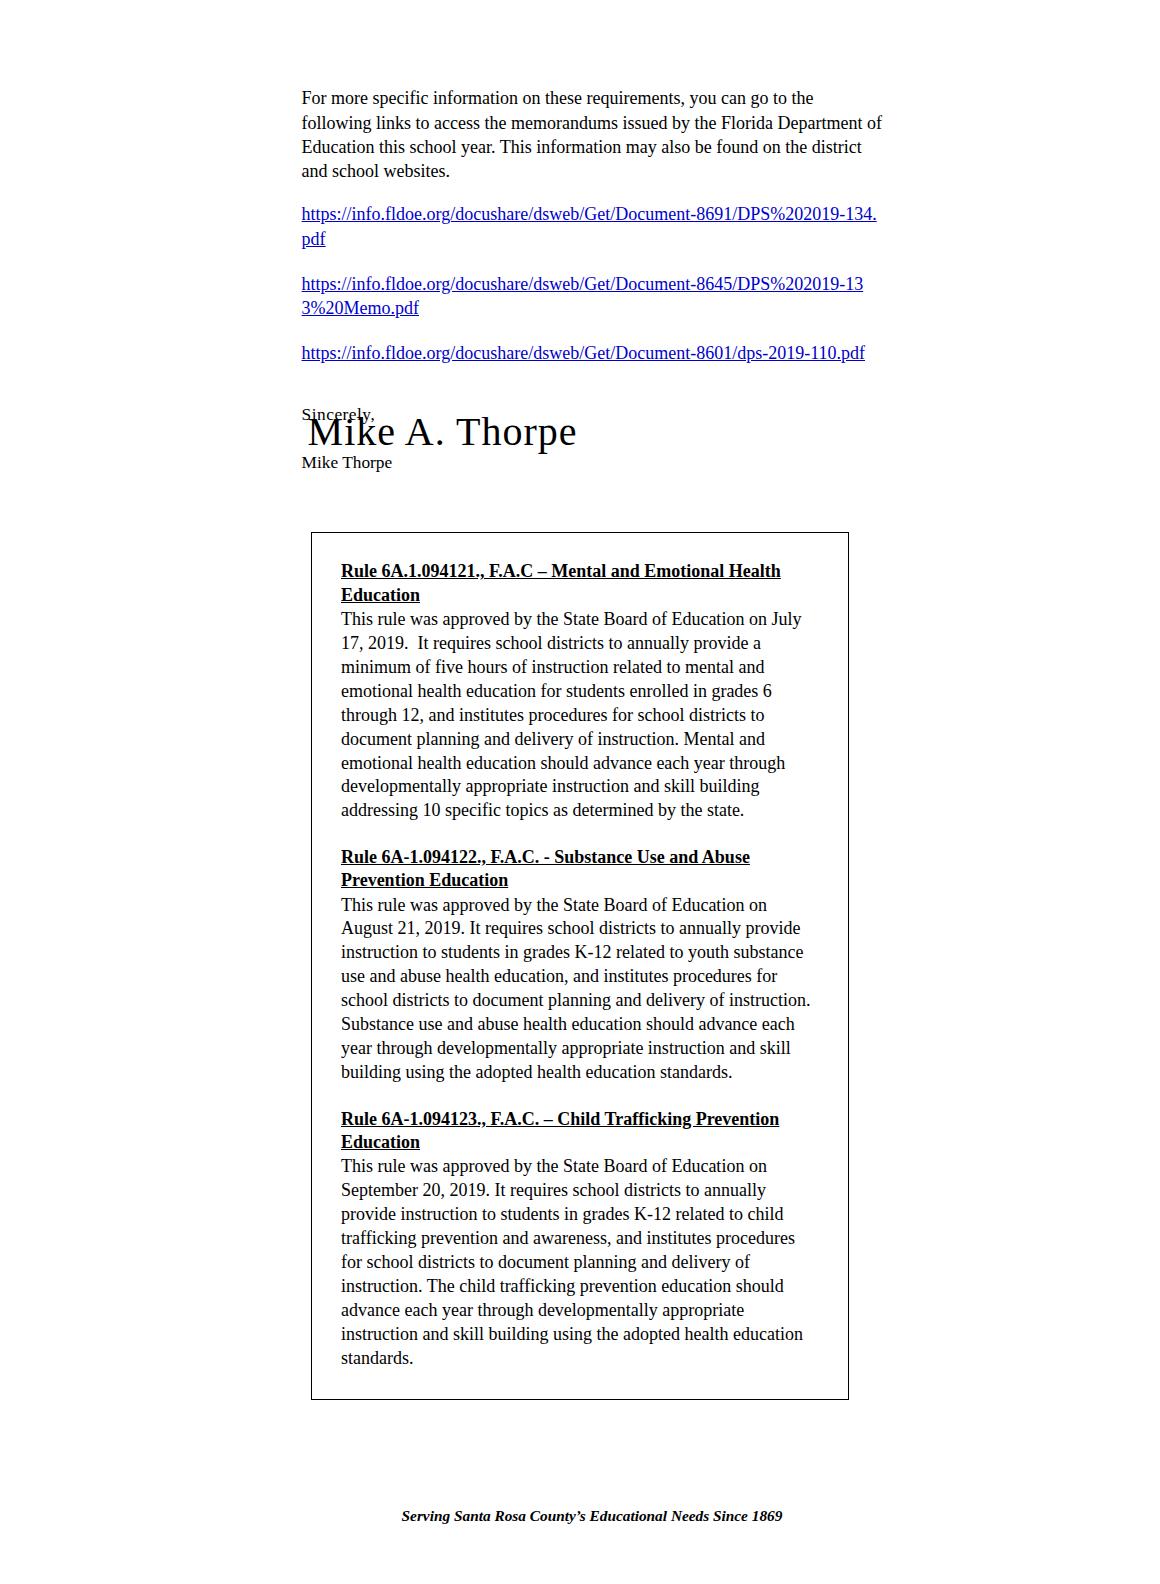For more specific information on these requirements, you can go to the following links to access the memorandums issued by the Florida Department of Education this school year. This information may also be found on the district and school websites.
https://info.fldoe.org/docushare/dsweb/Get/Document-8691/DPS%202019-134.pdf
https://info.fldoe.org/docushare/dsweb/Get/Document-8645/DPS%202019-133%20Memo.pdf
https://info.fldoe.org/docushare/dsweb/Get/Document-8601/dps-2019-110.pdf
Sincerely,
Mike A. Thorpe
Mike Thorpe
Rule 6A.1.094121., F.A.C – Mental and Emotional Health Education
This rule was approved by the State Board of Education on July 17, 2019. It requires school districts to annually provide a minimum of five hours of instruction related to mental and emotional health education for students enrolled in grades 6 through 12, and institutes procedures for school districts to document planning and delivery of instruction. Mental and emotional health education should advance each year through developmentally appropriate instruction and skill building addressing 10 specific topics as determined by the state.
Rule 6A-1.094122., F.A.C. - Substance Use and Abuse Prevention Education
This rule was approved by the State Board of Education on August 21, 2019. It requires school districts to annually provide instruction to students in grades K-12 related to youth substance use and abuse health education, and institutes procedures for school districts to document planning and delivery of instruction. Substance use and abuse health education should advance each year through developmentally appropriate instruction and skill building using the adopted health education standards.
Rule 6A-1.094123., F.A.C. – Child Trafficking Prevention Education
This rule was approved by the State Board of Education on September 20, 2019. It requires school districts to annually provide instruction to students in grades K-12 related to child trafficking prevention and awareness, and institutes procedures for school districts to document planning and delivery of instruction. The child trafficking prevention education should advance each year through developmentally appropriate instruction and skill building using the adopted health education standards.
Serving Santa Rosa County’s Educational Needs Since 1869